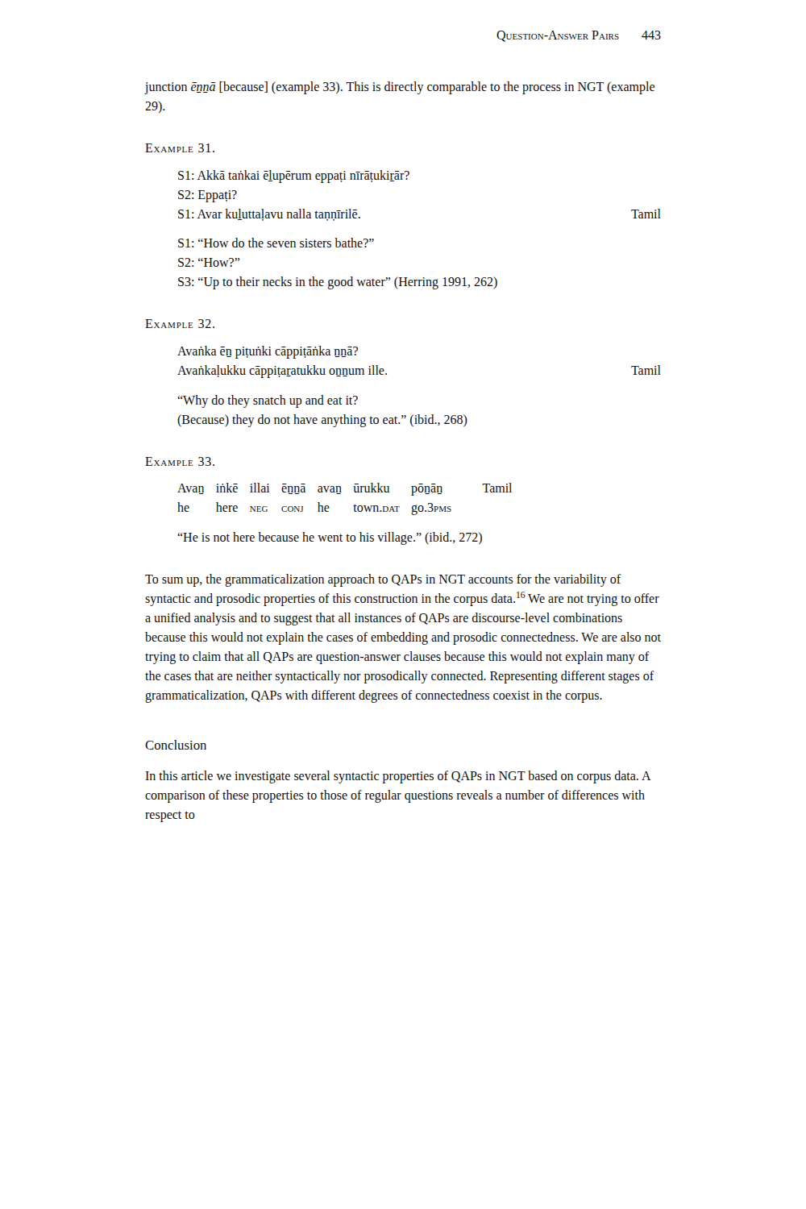Question-Answer Pairs 443
junction ēṉṉā [because] (example 33). This is directly comparable to the process in NGT (example 29).
Example 31.
S1: Akkā taṅkai ēḻupērum eppaṭi nīrāṭukiṟār?
S2: Eppaṭi?
S1: Avar kuḻuttaḷavu nalla taṇṇīrilē. Tamil
S1: “How do the seven sisters bathe?”
S2: “How?”
S3: “Up to their necks in the good water” (Herring 1991, 262)
Example 32.
Avaṅka ēṉ piṭuṅki cāppiṭāṅka ṉṉā?
Avaṅkaḷukku cāppiṭaṟatukku oṉṉum ille. Tamil
“Why do they snatch up and eat it?
(Because) they do not have anything to eat.” (ibid., 268)
Example 33.
| Avaṉ | iṅkē | illai | ēṉṉā | avaṉ | ūrukku | pōṉāṉ | Tamil |
| he | here | neg | conj | he | town. dat | go.3 pms | |
“He is not here because he went to his village.” (ibid., 272)
To sum up, the grammaticalization approach to QAPs in NGT accounts for the variability of syntactic and prosodic properties of this construction in the corpus data.16 We are not trying to offer a unified analysis and to suggest that all instances of QAPs are discourse-level combinations because this would not explain the cases of embedding and prosodic connectedness. We are also not trying to claim that all QAPs are question-answer clauses because this would not explain many of the cases that are neither syntactically nor prosodically connected. Representing different stages of grammaticalization, QAPs with different degrees of connectedness coexist in the corpus.
Conclusion
In this article we investigate several syntactic properties of QAPs in NGT based on corpus data. A comparison of these properties to those of regular questions reveals a number of differences with respect to